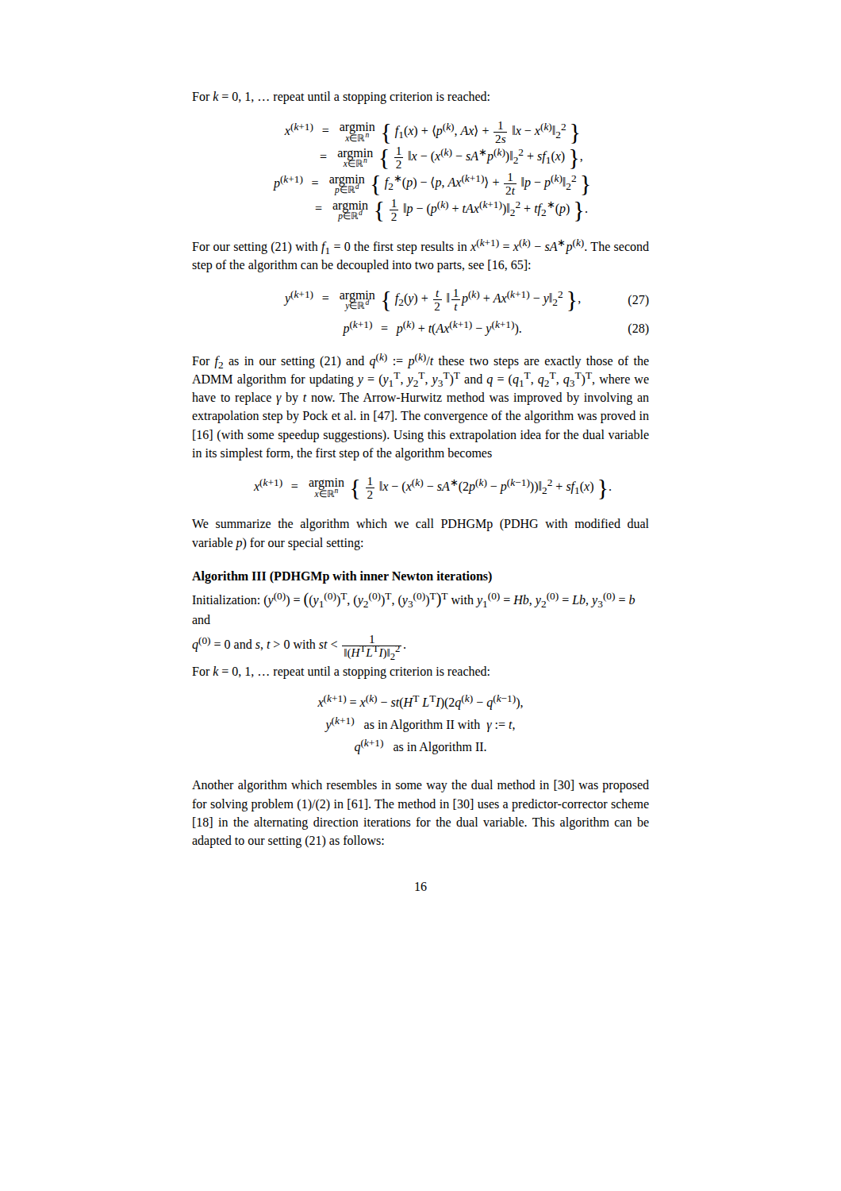For k = 0, 1, … repeat until a stopping criterion is reached:
x(k+1) = argmin x∈ℝn { f1(x) + ⟨p(k), Ax⟩ + 12s ‖x − x(k)‖22 } = argmin x∈ℝn { 12 ‖x − (x(k) − sA∗p(k))‖22 + sf1(x) }, p(k+1) = argmin p∈ℝd { f2∗(p) − ⟨p, Ax(k+1)⟩ + 12t ‖p − p(k)‖22 } = argmin p∈ℝd { 12 ‖p − (p(k) + tAx(k+1))‖22 + tf2∗(p) }.
For our setting (21) with f1 = 0 the first step results in x(k+1) = x(k) − sA∗p(k). The second step of the algorithm can be decoupled into two parts, see [16, 65]:
y(k+1) = argmin y∈ℝd { f2(y) + t 2 ‖1 t p(k) + Ax(k+1) − y‖22 }, (27)
p(k+1) = p(k) + t(Ax(k+1) − y(k+1)). (28)
For f2 as in our setting (21) and q(k) := p(k)/t these two steps are exactly those of the ADMM algorithm for updating y = (y1T, y2T, y3T)T and q = (q1T, q2T, q3T)T, where we have to replace γ by t now. The Arrow-Hurwitz method was improved by involving an extrapolation step by Pock et al. in [47]. The convergence of the algorithm was proved in [16] (with some speedup suggestions). Using this extrapolation idea for the dual variable in its simplest form, the first step of the algorithm becomes
x(k+1) = argmin x∈ℝn { 12 ‖x − (x(k) − sA∗(2p(k) − p(k−1)))‖22 + sf1(x) }.
We summarize the algorithm which we call PDHGMp (PDHG with modified dual variable p) for our special setting:
Algorithm III (PDHGMp with inner Newton iterations)
Initialization: (y(0)) = ((y1(0))T, (y2(0))T, (y3(0))T)T with y1(0) = Hb, y2(0) = Lb, y3(0) = b and
q(0) = 0 and s, t > 0 with st < 1‖(HTLTI)‖22.
For k = 0, 1, … repeat until a stopping criterion is reached:
x(k+1) = x(k) − st(HT LTI)(2q(k) − q(k−1)), y(k+1) as in Algorithm II with γ := t, q(k+1) as in Algorithm II.
Another algorithm which resembles in some way the dual method in [30] was proposed for solving problem (1)/(2) in [61]. The method in [30] uses a predictor-corrector scheme [18] in the alternating direction iterations for the dual variable. This algorithm can be adapted to our setting (21) as follows:
16